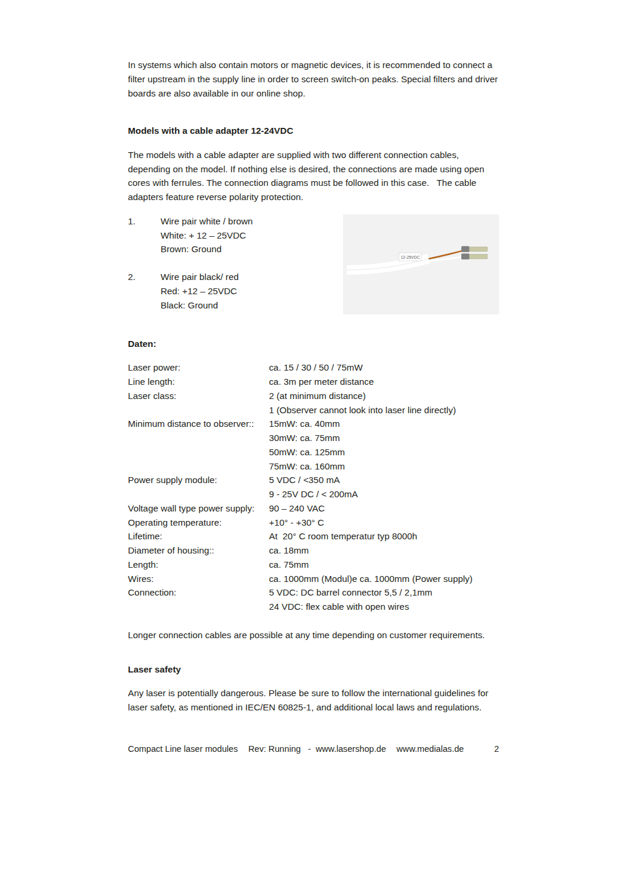In systems which also contain motors or magnetic devices, it is recommended to connect a filter upstream in the supply line in order to screen switch-on peaks. Special filters and driver boards are also available in our online shop.
Models with a cable adapter 12-24VDC
The models with a cable adapter are supplied with two different connection cables, depending on the model. If nothing else is desired, the connections are made using open cores with ferrules. The connection diagrams must be followed in this case. The cable adapters feature reverse polarity protection.
1. Wire pair white / brown White: + 12 – 25VDC Brown: Ground
2. Wire pair black/ red Red: +12 – 25VDC Black: Ground
Daten:
| Laser power: | ca. 15 / 30 / 50 / 75mW |
| Line length: | ca. 3m per meter distance |
| Laser class: | 2 (at minimum distance) 1 (Observer cannot look into laser line directly) |
| Minimum distance to observer:: | 15mW: ca. 40mm 30mW: ca. 75mm 50mW: ca. 125mm 75mW: ca. 160mm |
| Power supply module: | 5 VDC / <350 mA 9 - 25V DC / < 200mA |
| Voltage wall type power supply: | 90 – 240 VAC |
| Operating temperature: | +10° - +30° C |
| Lifetime: | At 20° C room temperatur typ 8000h |
| Diameter of housing:: | ca. 18mm |
| Length: | ca. 75mm |
| Wires: | ca. 1000mm (Modul)e ca. 1000mm (Power supply) |
| Connection: | 5 VDC: DC barrel connector 5,5 / 2,1mm 24 VDC: flex cable with open wires |
Longer connection cables are possible at any time depending on customer requirements.
Laser safety
Any laser is potentially dangerous. Please be sure to follow the international guidelines for laser safety, as mentioned in IEC/EN 60825-1, and additional local laws and regulations.
Compact Line laser modules Rev: Running - www.lasershop.de www.medialas.de
2